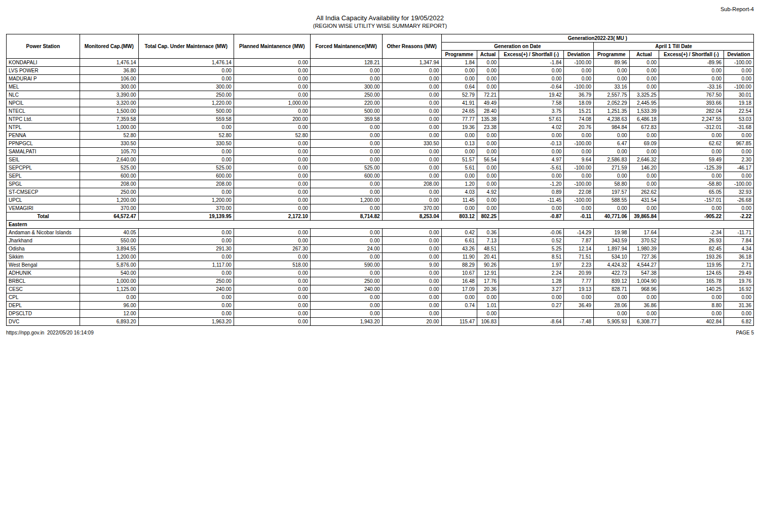Sub-Report-4
All India Capacity Availability for 19/05/2022
(REGION WISE UTILITY WISE SUMMARY REPORT)
| Power Station | Monitored Cap.(MW) | Total Cap. Under Maintenace (MW) | Planned Maintanence (MW) | Forced Maintanence(MW) | Other Reasons (MW) | Generation2022-23( MU ) |
| --- | --- | --- | --- | --- | --- | --- |
| Generation on Date | April 1 Till Date |
| Programme | Actual | Excess(+) / Shortfall (-) | Deviation | Programme | Actual | Excess(+) / Shortfall (-) | Deviation |
| KONDAPALI | 1,476.14 | 1,476.14 | 0.00 | 128.21 | 1,347.94 | 1.84 | 0.00 | -1.84 | -100.00 | 89.96 | 0.00 | -89.96 | -100.00 |
| LVS POWER | 36.80 | 0.00 | 0.00 | 0.00 | 0.00 | 0.00 | 0.00 | 0.00 | 0.00 | 0.00 | 0.00 | 0.00 | 0.00 |
| MADURAI P | 106.00 | 0.00 | 0.00 | 0.00 | 0.00 | 0.00 | 0.00 | 0.00 | 0.00 | 0.00 | 0.00 | 0.00 | 0.00 |
| MEL | 300.00 | 300.00 | 0.00 | 300.00 | 0.00 | 0.64 | 0.00 | -0.64 | -100.00 | 33.16 | 0.00 | -33.16 | -100.00 |
| NLC | 3,390.00 | 250.00 | 0.00 | 250.00 | 0.00 | 52.79 | 72.21 | 19.42 | 36.79 | 2,557.75 | 3,325.25 | 767.50 | 30.01 |
| NPCIL | 3,320.00 | 1,220.00 | 1,000.00 | 220.00 | 0.00 | 41.91 | 49.49 | 7.58 | 18.09 | 2,052.29 | 2,445.95 | 393.66 | 19.18 |
| NTECL | 1,500.00 | 500.00 | 0.00 | 500.00 | 0.00 | 24.65 | 28.40 | 3.75 | 15.21 | 1,251.35 | 1,533.39 | 282.04 | 22.54 |
| NTPC Ltd. | 7,359.58 | 559.58 | 200.00 | 359.58 | 0.00 | 77.77 | 135.38 | 57.61 | 74.08 | 4,238.63 | 6,486.18 | 2,247.55 | 53.03 |
| NTPL | 1,000.00 | 0.00 | 0.00 | 0.00 | 0.00 | 19.36 | 23.38 | 4.02 | 20.76 | 984.84 | 672.83 | -312.01 | -31.68 |
| PENNA | 52.80 | 52.80 | 52.80 | 0.00 | 0.00 | 0.00 | 0.00 | 0.00 | 0.00 | 0.00 | 0.00 | 0.00 | 0.00 |
| PPNPGCL | 330.50 | 330.50 | 0.00 | 0.00 | 330.50 | 0.13 | 0.00 | -0.13 | -100.00 | 6.47 | 69.09 | 62.62 | 967.85 |
| SAMALPATI | 105.70 | 0.00 | 0.00 | 0.00 | 0.00 | 0.00 | 0.00 | 0.00 | 0.00 | 0.00 | 0.00 | 0.00 | 0.00 |
| SEIL | 2,640.00 | 0.00 | 0.00 | 0.00 | 0.00 | 51.57 | 56.54 | 4.97 | 9.64 | 2,586.83 | 2,646.32 | 59.49 | 2.30 |
| SEPCPPL | 525.00 | 525.00 | 0.00 | 525.00 | 0.00 | 5.61 | 0.00 | -5.61 | -100.00 | 271.59 | 146.20 | -125.39 | -46.17 |
| SEPL | 600.00 | 600.00 | 0.00 | 600.00 | 0.00 | 0.00 | 0.00 | 0.00 | 0.00 | 0.00 | 0.00 | 0.00 | 0.00 |
| SPGL | 208.00 | 208.00 | 0.00 | 0.00 | 208.00 | 1.20 | 0.00 | -1.20 | -100.00 | 58.80 | 0.00 | -58.80 | -100.00 |
| ST-CMSECP | 250.00 | 0.00 | 0.00 | 0.00 | 0.00 | 4.03 | 4.92 | 0.89 | 22.08 | 197.57 | 262.62 | 65.05 | 32.93 |
| UPCL | 1,200.00 | 1,200.00 | 0.00 | 1,200.00 | 0.00 | 11.45 | 0.00 | -11.45 | -100.00 | 588.55 | 431.54 | -157.01 | -26.68 |
| VEMAGIRI | 370.00 | 370.00 | 0.00 | 0.00 | 370.00 | 0.00 | 0.00 | 0.00 | 0.00 | 0.00 | 0.00 | 0.00 | 0.00 |
| Total | 64,572.47 | 19,139.95 | 2,172.10 | 8,714.82 | 8,253.04 | 803.12 | 802.25 | -0.87 | -0.11 | 40,771.06 | 39,865.84 | -905.22 | -2.22 |
| Eastern |
| Andaman & Nicobar Islands | 40.05 | 0.00 | 0.00 | 0.00 | 0.00 | 0.42 | 0.36 | -0.06 | -14.29 | 19.98 | 17.64 | -2.34 | -11.71 |
| Jharkhand | 550.00 | 0.00 | 0.00 | 0.00 | 0.00 | 6.61 | 7.13 | 0.52 | 7.87 | 343.59 | 370.52 | 26.93 | 7.84 |
| Odisha | 3,894.55 | 291.30 | 267.30 | 24.00 | 0.00 | 43.26 | 48.51 | 5.25 | 12.14 | 1,897.94 | 1,980.39 | 82.45 | 4.34 |
| Sikkim | 1,200.00 | 0.00 | 0.00 | 0.00 | 0.00 | 11.90 | 20.41 | 8.51 | 71.51 | 534.10 | 727.36 | 193.26 | 36.18 |
| West Bengal | 5,876.00 | 1,117.00 | 518.00 | 590.00 | 9.00 | 88.29 | 90.26 | 1.97 | 2.23 | 4,424.32 | 4,544.27 | 119.95 | 2.71 |
| ADHUNIK | 540.00 | 0.00 | 0.00 | 0.00 | 0.00 | 10.67 | 12.91 | 2.24 | 20.99 | 422.73 | 547.38 | 124.65 | 29.49 |
| BRBCL | 1,000.00 | 250.00 | 0.00 | 250.00 | 0.00 | 16.48 | 17.76 | 1.28 | 7.77 | 839.12 | 1,004.90 | 165.78 | 19.76 |
| CESC | 1,125.00 | 240.00 | 0.00 | 240.00 | 0.00 | 17.09 | 20.36 | 3.27 | 19.13 | 828.71 | 968.96 | 140.25 | 16.92 |
| CPL | 0.00 | 0.00 | 0.00 | 0.00 | 0.00 | 0.00 | 0.00 | 0.00 | 0.00 | 0.00 | 0.00 | 0.00 | 0.00 |
| DEPL | 96.00 | 0.00 | 0.00 | 0.00 | 0.00 | 0.74 | 1.01 | 0.27 | 36.49 | 28.06 | 36.86 | 8.80 | 31.36 |
| DPSCLTD | 12.00 | 0.00 | 0.00 | 0.00 | 0.00 | | 0.00 | | | 0.00 | 0.00 | 0.00 | 0.00 |
| DVC | 6,893.20 | 1,963.20 | 0.00 | 1,943.20 | 20.00 | 115.47 | 106.83 | -8.64 | -7.48 | 5,905.93 | 6,308.77 | 402.84 | 6.82 |
https://npp.gov.in 2022/05/20 16:14:09 PAGE 5